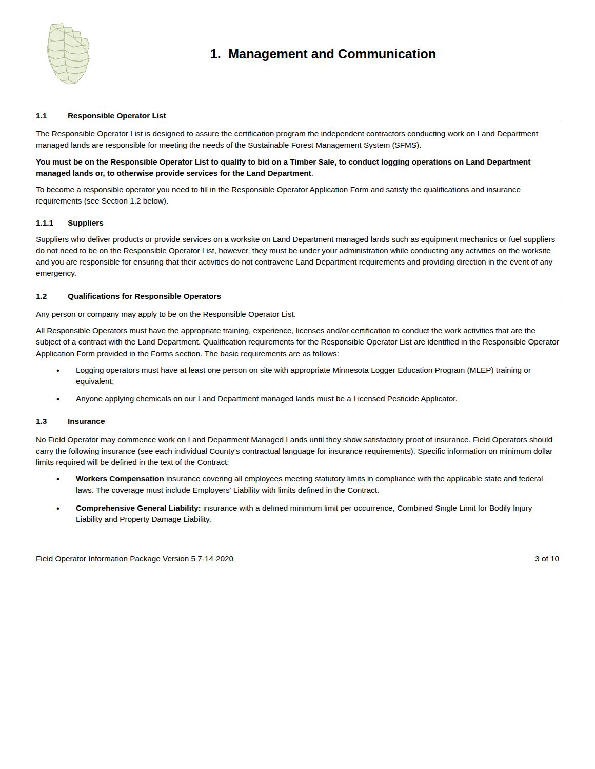1. Management and Communication
1.1 Responsible Operator List
The Responsible Operator List is designed to assure the certification program the independent contractors conducting work on Land Department managed lands are responsible for meeting the needs of the Sustainable Forest Management System (SFMS).
You must be on the Responsible Operator List to qualify to bid on a Timber Sale, to conduct logging operations on Land Department managed lands or, to otherwise provide services for the Land Department.
To become a responsible operator you need to fill in the Responsible Operator Application Form and satisfy the qualifications and insurance requirements (see Section 1.2 below).
1.1.1 Suppliers
Suppliers who deliver products or provide services on a worksite on Land Department managed lands such as equipment mechanics or fuel suppliers do not need to be on the Responsible Operator List, however, they must be under your administration while conducting any activities on the worksite and you are responsible for ensuring that their activities do not contravene Land Department requirements and providing direction in the event of any emergency.
1.2 Qualifications for Responsible Operators
Any person or company may apply to be on the Responsible Operator List.
All Responsible Operators must have the appropriate training, experience, licenses and/or certification to conduct the work activities that are the subject of a contract with the Land Department. Qualification requirements for the Responsible Operator List are identified in the Responsible Operator Application Form provided in the Forms section. The basic requirements are as follows:
Logging operators must have at least one person on site with appropriate Minnesota Logger Education Program (MLEP) training or equivalent;
Anyone applying chemicals on our Land Department managed lands must be a Licensed Pesticide Applicator.
1.3 Insurance
No Field Operator may commence work on Land Department Managed Lands until they show satisfactory proof of insurance. Field Operators should carry the following insurance (see each individual County's contractual language for insurance requirements). Specific information on minimum dollar limits required will be defined in the text of the Contract:
Workers Compensation insurance covering all employees meeting statutory limits in compliance with the applicable state and federal laws. The coverage must include Employers' Liability with limits defined in the Contract.
Comprehensive General Liability: insurance with a defined minimum limit per occurrence, Combined Single Limit for Bodily Injury Liability and Property Damage Liability.
Field Operator Information Package Version 5 7-14-2020 3 of 10